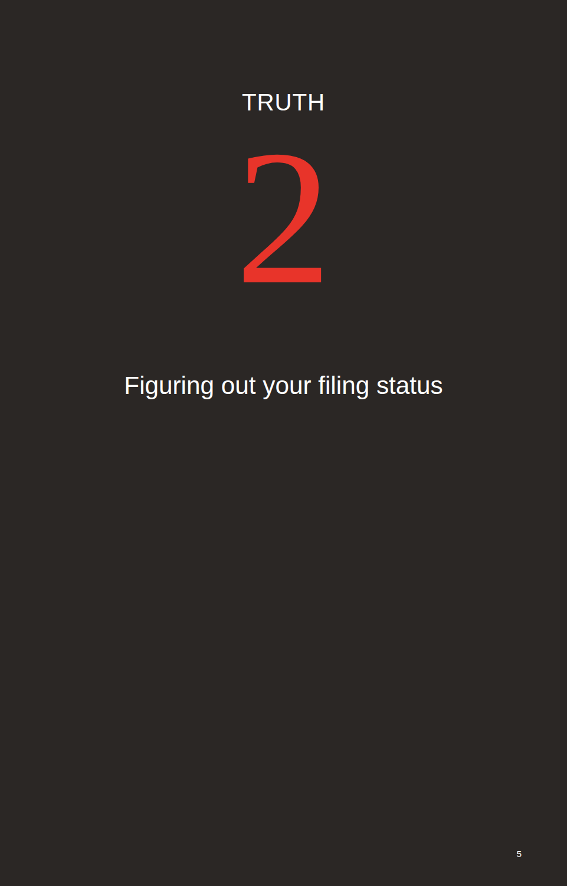TRUTH
2
Figuring out your filing status
5